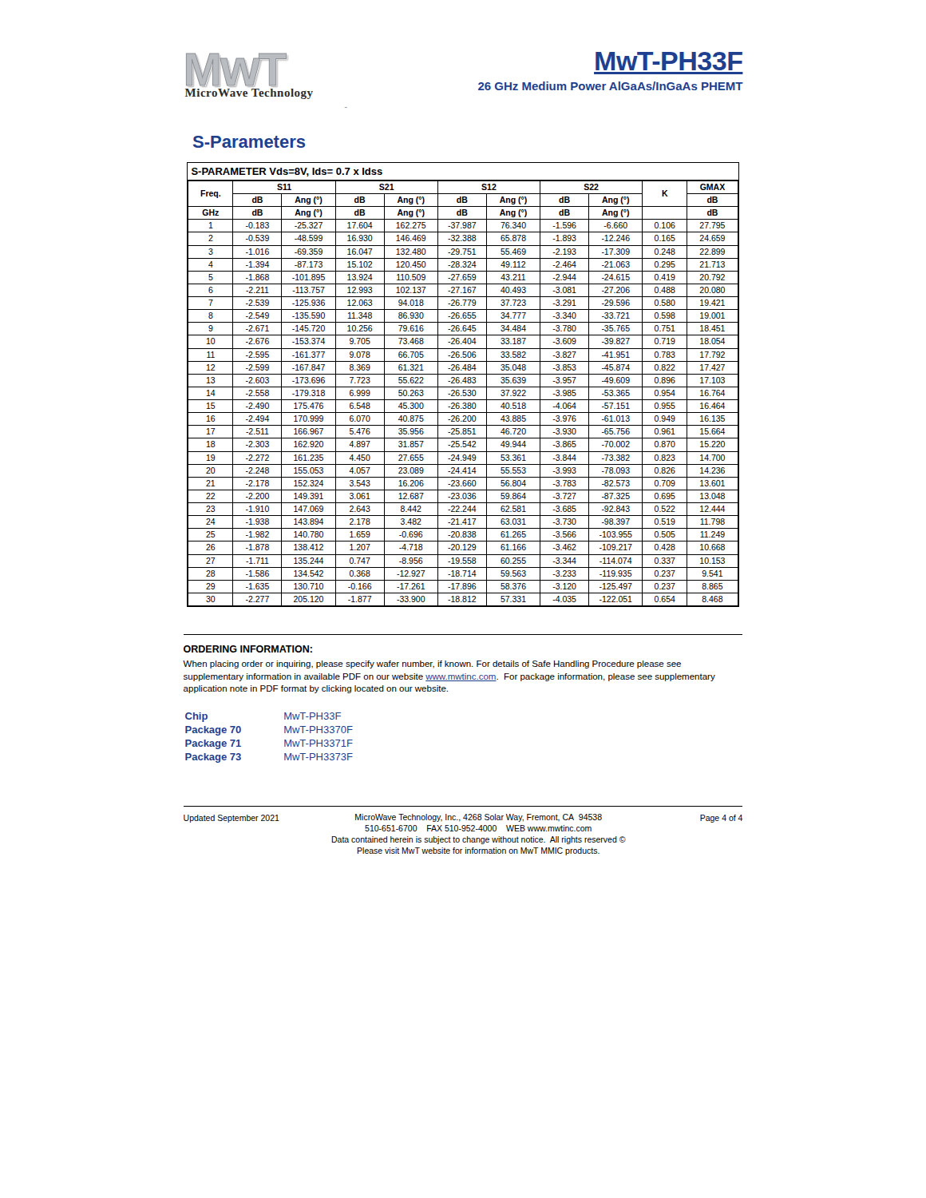MwT
MicroWave Technology
-
MwT-PH33F
26 GHz Medium Power AlGaAs/InGaAs PHEMT
S-Parameters
S-PARAMETER Vds=8V, Ids= 0.7 x Idss
| Freq. | S11 | S21 | S12 | S22 | K | GMAX |
| --- | --- | --- | --- | --- | --- | --- |
| dB | Ang (°) | dB | Ang (°) | dB | Ang (°) | dB | Ang (°) | dB |
| GHz | dB | Ang (°) | dB | Ang (°) | dB | Ang (°) | dB | Ang (°) | | dB |
| 1 | -0.183 | -25.327 | 17.604 | 162.275 | -37.987 | 76.340 | -1.596 | -6.660 | 0.106 | 27.795 |
| 2 | -0.539 | -48.599 | 16.930 | 146.469 | -32.388 | 65.878 | -1.893 | -12.246 | 0.165 | 24.659 |
| 3 | -1.016 | -69.359 | 16.047 | 132.480 | -29.751 | 55.469 | -2.193 | -17.309 | 0.248 | 22.899 |
| 4 | -1.394 | -87.173 | 15.102 | 120.450 | -28.324 | 49.112 | -2.464 | -21.063 | 0.295 | 21.713 |
| 5 | -1.868 | -101.895 | 13.924 | 110.509 | -27.659 | 43.211 | -2.944 | -24.615 | 0.419 | 20.792 |
| 6 | -2.211 | -113.757 | 12.993 | 102.137 | -27.167 | 40.493 | -3.081 | -27.206 | 0.488 | 20.080 |
| 7 | -2.539 | -125.936 | 12.063 | 94.018 | -26.779 | 37.723 | -3.291 | -29.596 | 0.580 | 19.421 |
| 8 | -2.549 | -135.590 | 11.348 | 86.930 | -26.655 | 34.777 | -3.340 | -33.721 | 0.598 | 19.001 |
| 9 | -2.671 | -145.720 | 10.256 | 79.616 | -26.645 | 34.484 | -3.780 | -35.765 | 0.751 | 18.451 |
| 10 | -2.676 | -153.374 | 9.705 | 73.468 | -26.404 | 33.187 | -3.609 | -39.827 | 0.719 | 18.054 |
| 11 | -2.595 | -161.377 | 9.078 | 66.705 | -26.506 | 33.582 | -3.827 | -41.951 | 0.783 | 17.792 |
| 12 | -2.599 | -167.847 | 8.369 | 61.321 | -26.484 | 35.048 | -3.853 | -45.874 | 0.822 | 17.427 |
| 13 | -2.603 | -173.696 | 7.723 | 55.622 | -26.483 | 35.639 | -3.957 | -49.609 | 0.896 | 17.103 |
| 14 | -2.558 | -179.318 | 6.999 | 50.263 | -26.530 | 37.922 | -3.985 | -53.365 | 0.954 | 16.764 |
| 15 | -2.490 | 175.476 | 6.548 | 45.300 | -26.380 | 40.518 | -4.064 | -57.151 | 0.955 | 16.464 |
| 16 | -2.494 | 170.999 | 6.070 | 40.875 | -26.200 | 43.885 | -3.976 | -61.013 | 0.949 | 16.135 |
| 17 | -2.511 | 166.967 | 5.476 | 35.956 | -25.851 | 46.720 | -3.930 | -65.756 | 0.961 | 15.664 |
| 18 | -2.303 | 162.920 | 4.897 | 31.857 | -25.542 | 49.944 | -3.865 | -70.002 | 0.870 | 15.220 |
| 19 | -2.272 | 161.235 | 4.450 | 27.655 | -24.949 | 53.361 | -3.844 | -73.382 | 0.823 | 14.700 |
| 20 | -2.248 | 155.053 | 4.057 | 23.089 | -24.414 | 55.553 | -3.993 | -78.093 | 0.826 | 14.236 |
| 21 | -2.178 | 152.324 | 3.543 | 16.206 | -23.660 | 56.804 | -3.783 | -82.573 | 0.709 | 13.601 |
| 22 | -2.200 | 149.391 | 3.061 | 12.687 | -23.036 | 59.864 | -3.727 | -87.325 | 0.695 | 13.048 |
| 23 | -1.910 | 147.069 | 2.643 | 8.442 | -22.244 | 62.581 | -3.685 | -92.843 | 0.522 | 12.444 |
| 24 | -1.938 | 143.894 | 2.178 | 3.482 | -21.417 | 63.031 | -3.730 | -98.397 | 0.519 | 11.798 |
| 25 | -1.982 | 140.780 | 1.659 | -0.696 | -20.838 | 61.265 | -3.566 | -103.955 | 0.505 | 11.249 |
| 26 | -1.878 | 138.412 | 1.207 | -4.718 | -20.129 | 61.166 | -3.462 | -109.217 | 0.428 | 10.668 |
| 27 | -1.711 | 135.244 | 0.747 | -8.956 | -19.558 | 60.255 | -3.344 | -114.074 | 0.337 | 10.153 |
| 28 | -1.586 | 134.542 | 0.368 | -12.927 | -18.714 | 59.563 | -3.233 | -119.935 | 0.237 | 9.541 |
| 29 | -1.635 | 130.710 | -0.166 | -17.261 | -17.896 | 58.376 | -3.120 | -125.497 | 0.237 | 8.865 |
| 30 | -2.277 | 205.120 | -1.877 | -33.900 | -18.812 | 57.331 | -4.035 | -122.051 | 0.654 | 8.468 |
ORDERING INFORMATION:
When placing order or inquiring, please specify wafer number, if known. For details of Safe Handling Procedure please see supplementary information in available PDF on our website www.mwtinc.com. For package information, please see supplementary application note in PDF format by clicking located on our website.
| Chip | MwT-PH33F |
| Package 70 | MwT-PH3370F |
| Package 71 | MwT-PH3371F |
| Package 73 | MwT-PH3373F |
Updated September 2021
MicroWave Technology, Inc., 4268 Solar Way, Fremont, CA 94538
510-651-6700 FAX 510-952-4000 WEB www.mwtinc.com
Data contained herein is subject to change without notice. All rights reserved ©
Please visit MwT website for information on MwT MMIC products.
Page 4 of 4